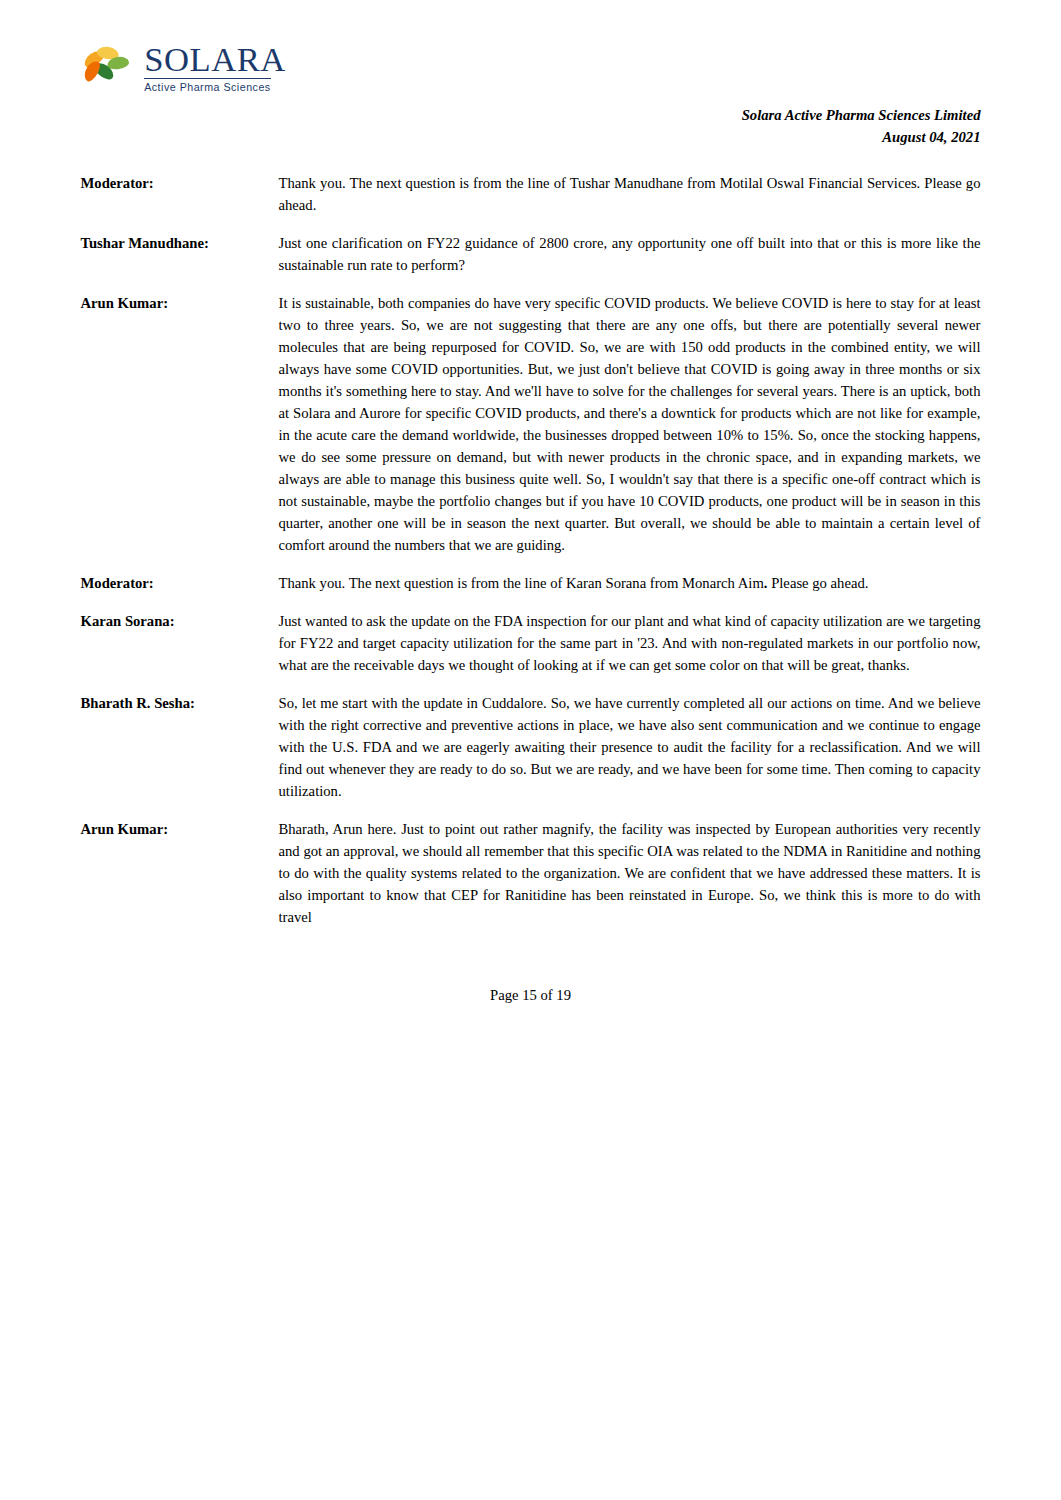SOLARA
Active Pharma Sciences
Solara Active Pharma Sciences Limited
August 04, 2021
| Moderator: | Thank you. The next question is from the line of Tushar Manudhane from Motilal Oswal Financial Services. Please go ahead. |
| Tushar Manudhane: | Just one clarification on FY22 guidance of 2800 crore, any opportunity one off built into that or this is more like the sustainable run rate to perform? |
| Arun Kumar: | It is sustainable, both companies do have very specific COVID products. We believe COVID is here to stay for at least two to three years. So, we are not suggesting that there are any one offs, but there are potentially several newer molecules that are being repurposed for COVID. So, we are with 150 odd products in the combined entity, we will always have some COVID opportunities. But, we just don't believe that COVID is going away in three months or six months it's something here to stay. And we'll have to solve for the challenges for several years. There is an uptick, both at Solara and Aurore for specific COVID products, and there's a downtick for products which are not like for example, in the acute care the demand worldwide, the businesses dropped between 10% to 15%. So, once the stocking happens, we do see some pressure on demand, but with newer products in the chronic space, and in expanding markets, we always are able to manage this business quite well. So, I wouldn't say that there is a specific one-off contract which is not sustainable, maybe the portfolio changes but if you have 10 COVID products, one product will be in season in this quarter, another one will be in season the next quarter. But overall, we should be able to maintain a certain level of comfort around the numbers that we are guiding. |
| Moderator: | Thank you. The next question is from the line of Karan Sorana from Monarch Aim . Please go ahead. |
| Karan Sorana: | Just wanted to ask the update on the FDA inspection for our plant and what kind of capacity utilization are we targeting for FY22 and target capacity utilization for the same part in '23. And with non-regulated markets in our portfolio now, what are the receivable days we thought of looking at if we can get some color on that will be great, thanks. |
| Bharath R. Sesha: | So, let me start with the update in Cuddalore. So, we have currently completed all our actions on time. And we believe with the right corrective and preventive actions in place, we have also sent communication and we continue to engage with the U.S. FDA and we are eagerly awaiting their presence to audit the facility for a reclassification. And we will find out whenever they are ready to do so. But we are ready, and we have been for some time. Then coming to capacity utilization. |
| Arun Kumar: | Bharath, Arun here. Just to point out rather magnify, the facility was inspected by European authorities very recently and got an approval, we should all remember that this specific OIA was related to the NDMA in Ranitidine and nothing to do with the quality systems related to the organization. We are confident that we have addressed these matters. It is also important to know that CEP for Ranitidine has been reinstated in Europe. So, we think this is more to do with travel |
Page 15 of 19